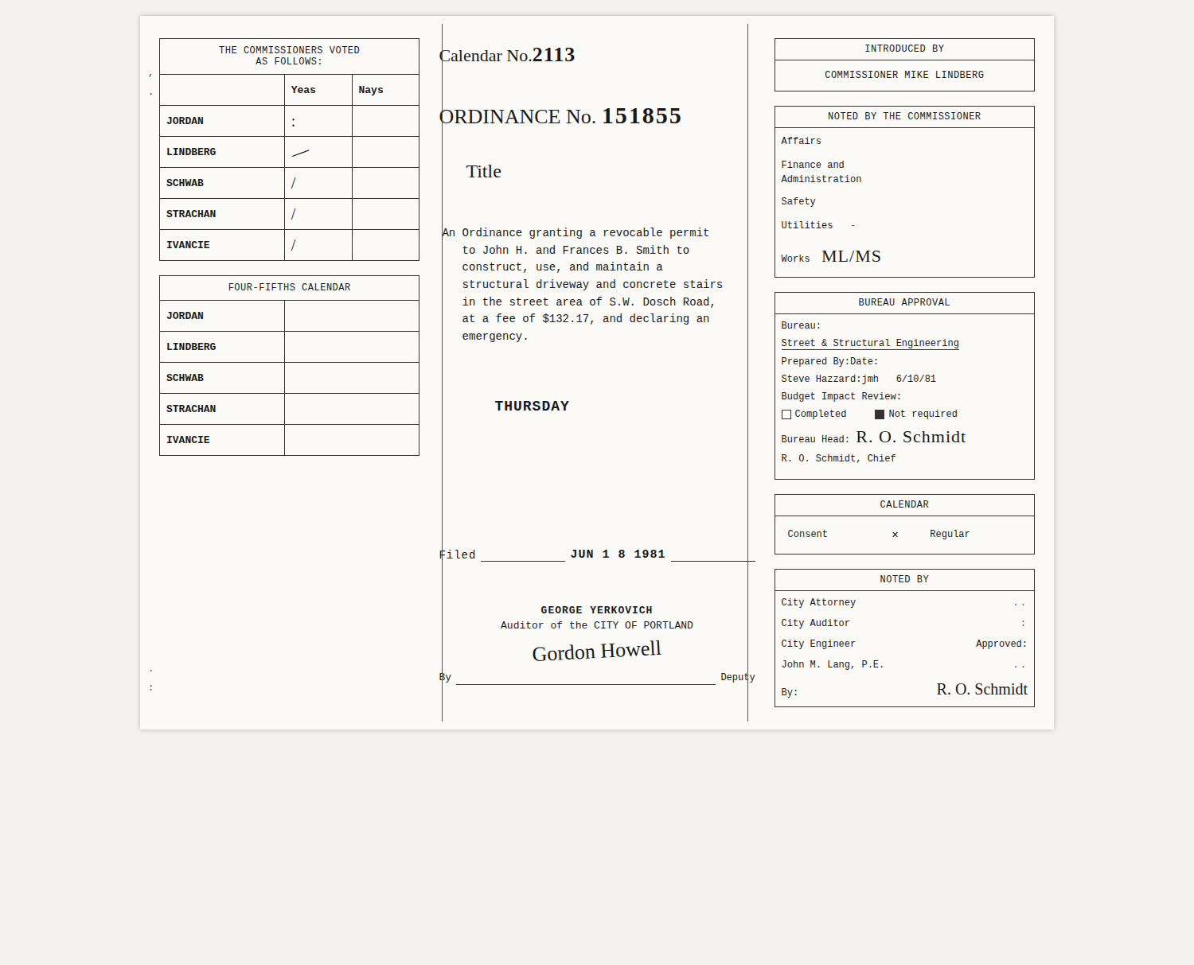,
.
.
:
THE COMMISSIONERS VOTED AS FOLLOWS:
| | Yeas | Nays |
| --- | --- | --- |
| JORDAN | : | |
| LINDBERG | — | |
| SCHWAB | / | |
| STRACHAN | / | |
| IVANCIE | / | |
FOUR-FIFTHS CALENDAR
| JORDAN | |
| LINDBERG | |
| SCHWAB | |
| STRACHAN | |
| IVANCIE | |
Calendar No.2113
ORDINANCE No. 151855
Title
An Ordinance granting a revocable permit to John H. and Frances B. Smith to construct, use, and maintain a structural driveway and concrete stairs in the street area of S.W. Dosch Road, at a fee of $132.17, and declaring an emergency.
THURSDAY
Filed JUN 1 8 1981
GEORGE YERKOVICH
Auditor of the CITY OF PORTLAND
Gordon Howell
By Deputy
INTRODUCED BY
COMMISSIONER MIKE LINDBERG
NOTED BY THE COMMISSIONER
Affairs
Finance and
Administration
Safety
Utilities -
Works ML/MS
BUREAU APPROVAL
Bureau: Street & Structural Engineering Prepared By: Date: Steve Hazzard:jmh 6/10/81 Budget Impact Review: Completed Not required Bureau Head: R. O. Schmidt R. O. Schmidt, Chief
CALENDAR
| Consent | ✕ | Regular |
NOTED BY
City Attorney ..
City Auditor :
City Engineer Approved:
John M. Lang, P.E. ..
By: R. O. Schmidt